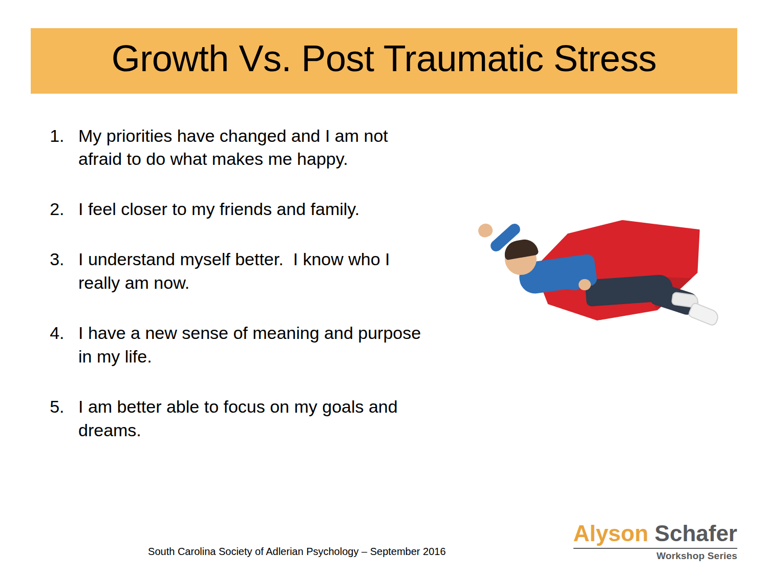Growth Vs. Post Traumatic Stress
My priorities have changed and I am not afraid to do what makes me happy.
I feel closer to my friends and family.
I understand myself better. I know who I really am now.
I have a new sense of meaning and purpose in my life.
I am better able to focus on my goals and dreams.
South Carolina Society of Adlerian Psychology – September 2016
Alyson Schafer
Workshop Series